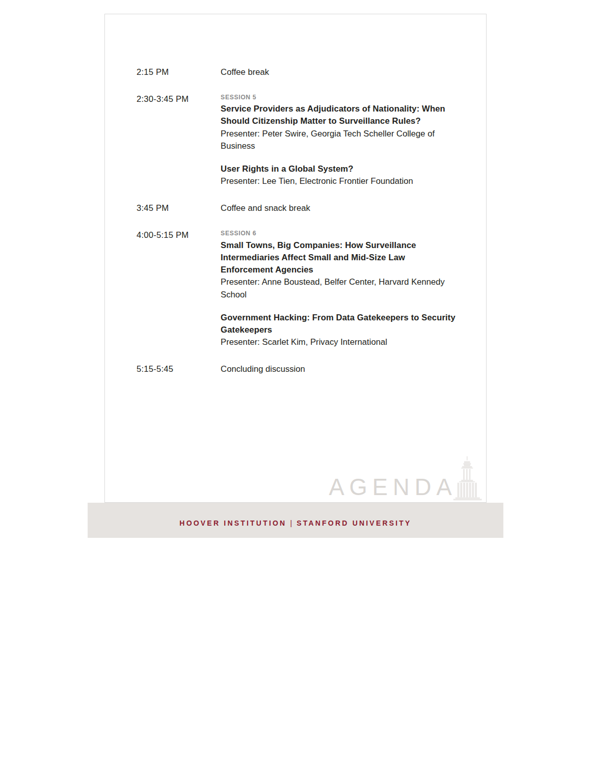| 2:15 PM | Coffee break |
| 2:30-3:45 PM | SESSION 5 Service Providers as Adjudicators of Nationality: When Should Citizenship Matter to Surveillance Rules? Presenter: Peter Swire, Georgia Tech Scheller College of Business User Rights in a Global System? Presenter: Lee Tien, Electronic Frontier Foundation |
| 3:45 PM | Coffee and snack break |
| 4:00-5:15 PM | SESSION 6 Small Towns, Big Companies: How Surveillance Intermediaries Affect Small and Mid-Size Law Enforcement Agencies Presenter: Anne Boustead, Belfer Center, Harvard Kennedy School Government Hacking: From Data Gatekeepers to Security Gatekeepers Presenter: Scarlet Kim, Privacy International |
| 5:15-5:45 | Concluding discussion |
AGENDA
HOOVER INSTITUTION | STANFORD UNIVERSITY